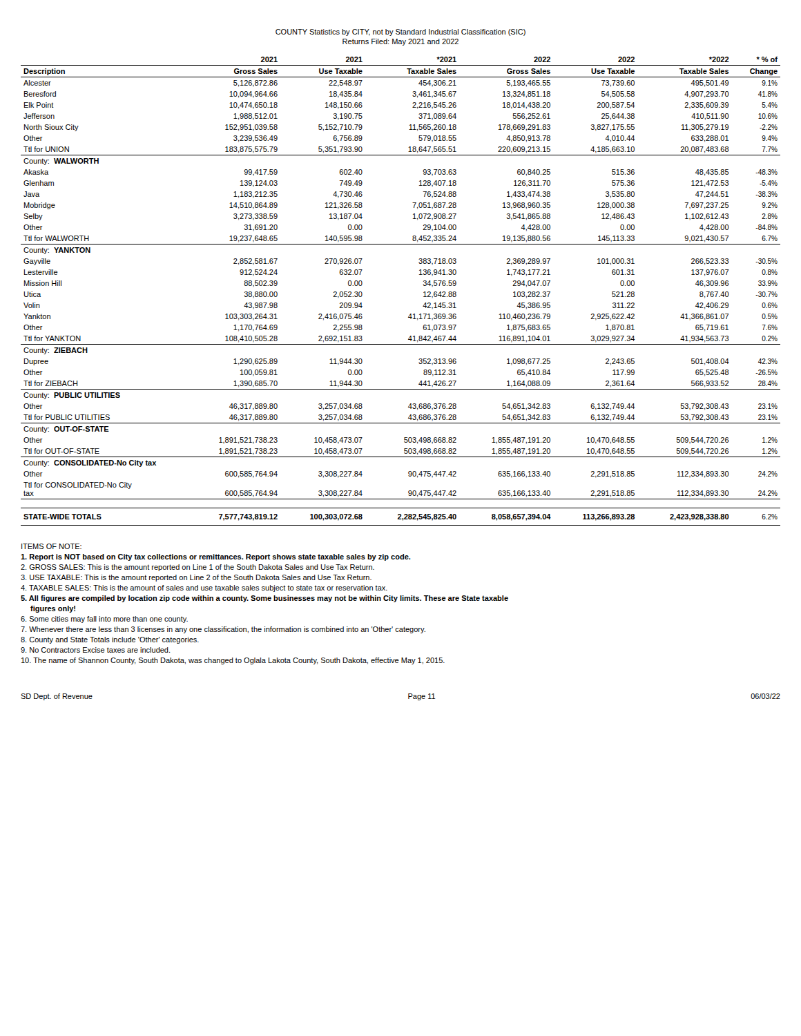COUNTY Statistics by CITY, not by Standard Industrial Classification (SIC)
Returns Filed: May 2021 and 2022
| | 2021 | 2021 | *2021 | 2022 | 2022 | *2022 | * % of |
| --- | --- | --- | --- | --- | --- | --- | --- |
| Description | Gross Sales | Use Taxable | Taxable Sales | Gross Sales | Use Taxable | Taxable Sales | Change |
| Alcester | 5,126,872.86 | 22,548.97 | 454,306.21 | 5,193,465.55 | 73,739.60 | 495,501.49 | 9.1% |
| Beresford | 10,094,964.66 | 18,435.84 | 3,461,345.67 | 13,324,851.18 | 54,505.58 | 4,907,293.70 | 41.8% |
| Elk Point | 10,474,650.18 | 148,150.66 | 2,216,545.26 | 18,014,438.20 | 200,587.54 | 2,335,609.39 | 5.4% |
| Jefferson | 1,988,512.01 | 3,190.75 | 371,089.64 | 556,252.61 | 25,644.38 | 410,511.90 | 10.6% |
| North Sioux City | 152,951,039.58 | 5,152,710.79 | 11,565,260.18 | 178,669,291.83 | 3,827,175.55 | 11,305,279.19 | -2.2% |
| Other | 3,239,536.49 | 6,756.89 | 579,018.55 | 4,850,913.78 | 4,010.44 | 633,288.01 | 9.4% |
| Ttl for UNION | 183,875,575.79 | 5,351,793.90 | 18,647,565.51 | 220,609,213.15 | 4,185,663.10 | 20,087,483.68 | 7.7% |
| County: WALWORTH |
| Akaska | 99,417.59 | 602.40 | 93,703.63 | 60,840.25 | 515.36 | 48,435.85 | -48.3% |
| Glenham | 139,124.03 | 749.49 | 128,407.18 | 126,311.70 | 575.36 | 121,472.53 | -5.4% |
| Java | 1,183,212.35 | 4,730.46 | 76,524.88 | 1,433,474.38 | 3,535.80 | 47,244.51 | -38.3% |
| Mobridge | 14,510,864.89 | 121,326.58 | 7,051,687.28 | 13,968,960.35 | 128,000.38 | 7,697,237.25 | 9.2% |
| Selby | 3,273,338.59 | 13,187.04 | 1,072,908.27 | 3,541,865.88 | 12,486.43 | 1,102,612.43 | 2.8% |
| Other | 31,691.20 | 0.00 | 29,104.00 | 4,428.00 | 0.00 | 4,428.00 | -84.8% |
| Ttl for WALWORTH | 19,237,648.65 | 140,595.98 | 8,452,335.24 | 19,135,880.56 | 145,113.33 | 9,021,430.57 | 6.7% |
| County: YANKTON |
| Gayville | 2,852,581.67 | 270,926.07 | 383,718.03 | 2,369,289.97 | 101,000.31 | 266,523.33 | -30.5% |
| Lesterville | 912,524.24 | 632.07 | 136,941.30 | 1,743,177.21 | 601.31 | 137,976.07 | 0.8% |
| Mission Hill | 88,502.39 | 0.00 | 34,576.59 | 294,047.07 | 0.00 | 46,309.96 | 33.9% |
| Utica | 38,880.00 | 2,052.30 | 12,642.88 | 103,282.37 | 521.28 | 8,767.40 | -30.7% |
| Volin | 43,987.98 | 209.94 | 42,145.31 | 45,386.95 | 311.22 | 42,406.29 | 0.6% |
| Yankton | 103,303,264.31 | 2,416,075.46 | 41,171,369.36 | 110,460,236.79 | 2,925,622.42 | 41,366,861.07 | 0.5% |
| Other | 1,170,764.69 | 2,255.98 | 61,073.97 | 1,875,683.65 | 1,870.81 | 65,719.61 | 7.6% |
| Ttl for YANKTON | 108,410,505.28 | 2,692,151.83 | 41,842,467.44 | 116,891,104.01 | 3,029,927.34 | 41,934,563.73 | 0.2% |
| County: ZIEBACH |
| Dupree | 1,290,625.89 | 11,944.30 | 352,313.96 | 1,098,677.25 | 2,243.65 | 501,408.04 | 42.3% |
| Other | 100,059.81 | 0.00 | 89,112.31 | 65,410.84 | 117.99 | 65,525.48 | -26.5% |
| Ttl for ZIEBACH | 1,390,685.70 | 11,944.30 | 441,426.27 | 1,164,088.09 | 2,361.64 | 566,933.52 | 28.4% |
| County: PUBLIC UTILITIES |
| Other | 46,317,889.80 | 3,257,034.68 | 43,686,376.28 | 54,651,342.83 | 6,132,749.44 | 53,792,308.43 | 23.1% |
| Ttl for PUBLIC UTILITIES | 46,317,889.80 | 3,257,034.68 | 43,686,376.28 | 54,651,342.83 | 6,132,749.44 | 53,792,308.43 | 23.1% |
| County: OUT-OF-STATE |
| Other | 1,891,521,738.23 | 10,458,473.07 | 503,498,668.82 | 1,855,487,191.20 | 10,470,648.55 | 509,544,720.26 | 1.2% |
| Ttl for OUT-OF-STATE | 1,891,521,738.23 | 10,458,473.07 | 503,498,668.82 | 1,855,487,191.20 | 10,470,648.55 | 509,544,720.26 | 1.2% |
| County: CONSOLIDATED-No City tax |
| Other | 600,585,764.94 | 3,308,227.84 | 90,475,447.42 | 635,166,133.40 | 2,291,518.85 | 112,334,893.30 | 24.2% |
| Ttl for CONSOLIDATED-No City tax | 600,585,764.94 | 3,308,227.84 | 90,475,447.42 | 635,166,133.40 | 2,291,518.85 | 112,334,893.30 | 24.2% |
| STATE-WIDE TOTALS | 7,577,743,819.12 | 100,303,072.68 | 2,282,545,825.40 | 8,058,657,394.04 | 113,266,893.28 | 2,423,928,338.80 | 6.2% |
ITEMS OF NOTE:
1. Report is NOT based on City tax collections or remittances. Report shows state taxable sales by zip code.
2. GROSS SALES: This is the amount reported on Line 1 of the South Dakota Sales and Use Tax Return.
3. USE TAXABLE: This is the amount reported on Line 2 of the South Dakota Sales and Use Tax Return.
4. TAXABLE SALES: This is the amount of sales and use taxable sales subject to state tax or reservation tax.
5. All figures are compiled by location zip code within a county. Some businesses may not be within City limits. These are State taxable
figures only!
6. Some cities may fall into more than one county.
7. Whenever there are less than 3 licenses in any one classification, the information is combined into an 'Other' category.
8. County and State Totals include 'Other' categories.
9. No Contractors Excise taxes are included.
10. The name of Shannon County, South Dakota, was changed to Oglala Lakota County, South Dakota, effective May 1, 2015.
SD Dept. of Revenue Page 11 06/03/22